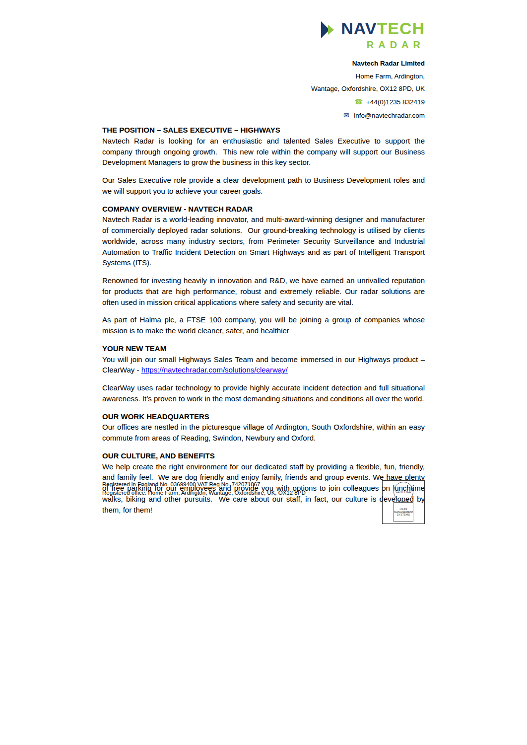NAV TECH
RADAR
Navtech Radar Limited
Home Farm, Ardington,
Wantage, Oxfordshire, OX12 8PD, UK
☎+44(0)1235 832419
✉info@navtechradar.com
The Position – Sales Executive – Highways
Navtech Radar is looking for an enthusiastic and talented Sales Executive to support the company through ongoing growth. This new role within the company will support our Business Development Managers to grow the business in this key sector.
Our Sales Executive role provide a clear development path to Business Development roles and we will support you to achieve your career goals.
Company Overview - Navtech Radar
Navtech Radar is a world-leading innovator, and multi-award-winning designer and manufacturer of commercially deployed radar solutions. Our ground-breaking technology is utilised by clients worldwide, across many industry sectors, from Perimeter Security Surveillance and Industrial Automation to Traffic Incident Detection on Smart Highways and as part of Intelligent Transport Systems (ITS).
Renowned for investing heavily in innovation and R&D, we have earned an unrivalled reputation for products that are high performance, robust and extremely reliable. Our radar solutions are often used in mission critical applications where safety and security are vital.
As part of Halma plc, a FTSE 100 company, you will be joining a group of companies whose mission is to make the world cleaner, safer, and healthier
Your New Team
You will join our small Highways Sales Team and become immersed in our Highways product – ClearWay - https://navtechradar.com/solutions/clearway/
ClearWay uses radar technology to provide highly accurate incident detection and full situational awareness. It’s proven to work in the most demanding situations and conditions all over the world.
Our Work Headquarters
Our offices are nestled in the picturesque village of Ardington, South Oxfordshire, within an easy commute from areas of Reading, Swindon, Newbury and Oxford.
Our Culture, and Benefits
We help create the right environment for our dedicated staff by providing a flexible, fun, friendly, and family feel. We are dog friendly and enjoy family, friends and group events. We have plenty of free parking for our employees and provide you with options to join colleagues on lunchtime walks, biking and other pursuits. We care about our staff, in fact, our culture is developed by them, for them!
CERTIFIED UKAS
MANAGEMENT
SYSTEMS
Registered in England No. 03699400 VAT Reg No. 742071067
Registered office: Home Farm, Ardington, Wantage, Oxfordshire, UK, OX12 8PD